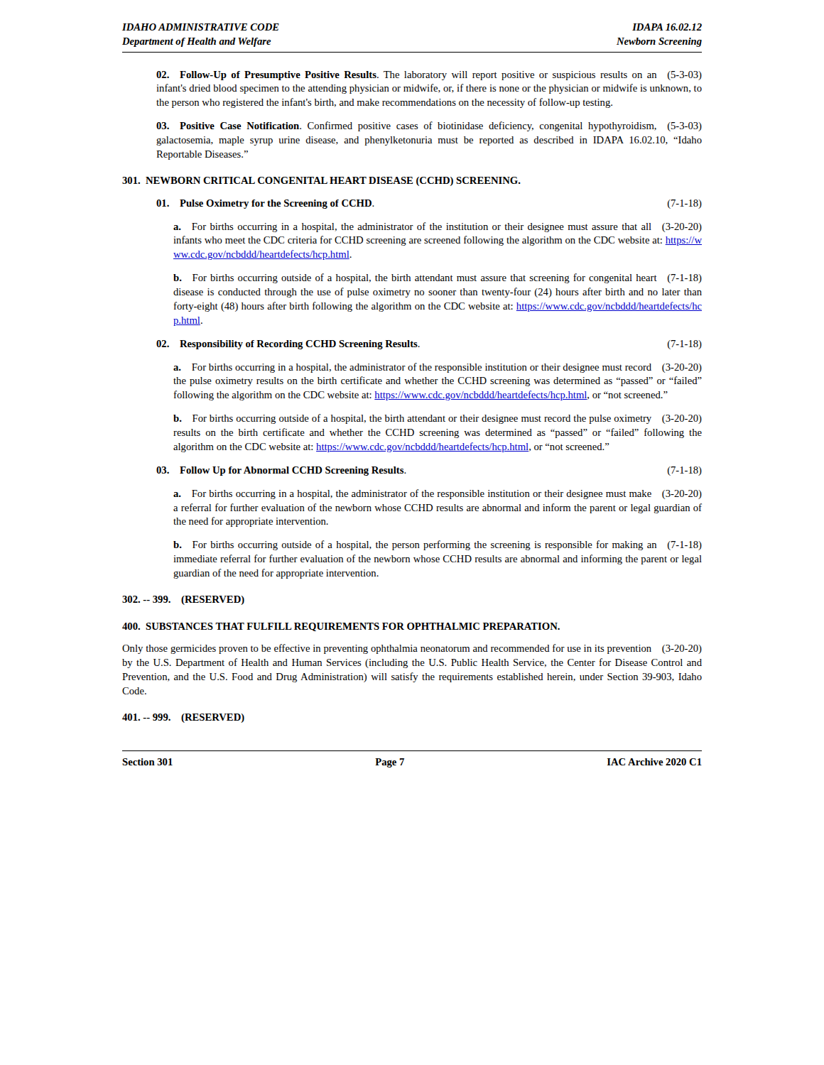IDAHO ADMINISTRATIVE CODE
Department of Health and Welfare
IDAPA 16.02.12
Newborn Screening
(5-3-03) 02. Follow-Up of Presumptive Positive Results. The laboratory will report positive or suspicious results on an infant's dried blood specimen to the attending physician or midwife, or, if there is none or the physician or midwife is unknown, to the person who registered the infant's birth, and make recommendations on the necessity of follow-up testing.
(5-3-03) 03. Positive Case Notification. Confirmed positive cases of biotinidase deficiency, congenital hypothyroidism, galactosemia, maple syrup urine disease, and phenylketonuria must be reported as described in IDAPA 16.02.10, “Idaho Reportable Diseases.”
301. NEWBORN CRITICAL CONGENITAL HEART DISEASE (CCHD) SCREENING.
(7-1-18) 01. Pulse Oximetry for the Screening of CCHD.
(3-20-20) a. For births occurring in a hospital, the administrator of the institution or their designee must assure that all infants who meet the CDC criteria for CCHD screening are screened following the algorithm on the CDC website at: https://www.cdc.gov/ncbddd/heartdefects/hcp.html.
(7-1-18) b. For births occurring outside of a hospital, the birth attendant must assure that screening for congenital heart disease is conducted through the use of pulse oximetry no sooner than twenty-four (24) hours after birth and no later than forty-eight (48) hours after birth following the algorithm on the CDC website at: https://www.cdc.gov/ncbddd/heartdefects/hcp.html.
(7-1-18) 02. Responsibility of Recording CCHD Screening Results.
(3-20-20) a. For births occurring in a hospital, the administrator of the responsible institution or their designee must record the pulse oximetry results on the birth certificate and whether the CCHD screening was determined as “passed” or “failed” following the algorithm on the CDC website at: https://www.cdc.gov/ncbddd/heartdefects/hcp.html, or “not screened.”
(3-20-20) b. For births occurring outside of a hospital, the birth attendant or their designee must record the pulse oximetry results on the birth certificate and whether the CCHD screening was determined as “passed” or “failed” following the algorithm on the CDC website at: https://www.cdc.gov/ncbddd/heartdefects/hcp.html, or “not screened.”
(7-1-18) 03. Follow Up for Abnormal CCHD Screening Results.
(3-20-20) a. For births occurring in a hospital, the administrator of the responsible institution or their designee must make a referral for further evaluation of the newborn whose CCHD results are abnormal and inform the parent or legal guardian of the need for appropriate intervention.
(7-1-18) b. For births occurring outside of a hospital, the person performing the screening is responsible for making an immediate referral for further evaluation of the newborn whose CCHD results are abnormal and informing the parent or legal guardian of the need for appropriate intervention.
302. -- 399. (RESERVED)
400. SUBSTANCES THAT FULFILL REQUIREMENTS FOR OPHTHALMIC PREPARATION.
(3-20-20) Only those germicides proven to be effective in preventing ophthalmia neonatorum and recommended for use in its prevention by the U.S. Department of Health and Human Services (including the U.S. Public Health Service, the Center for Disease Control and Prevention, and the U.S. Food and Drug Administration) will satisfy the requirements established herein, under Section 39-903, Idaho Code.
401. -- 999. (RESERVED)
Section 301
Page 7
IAC Archive 2020 C1